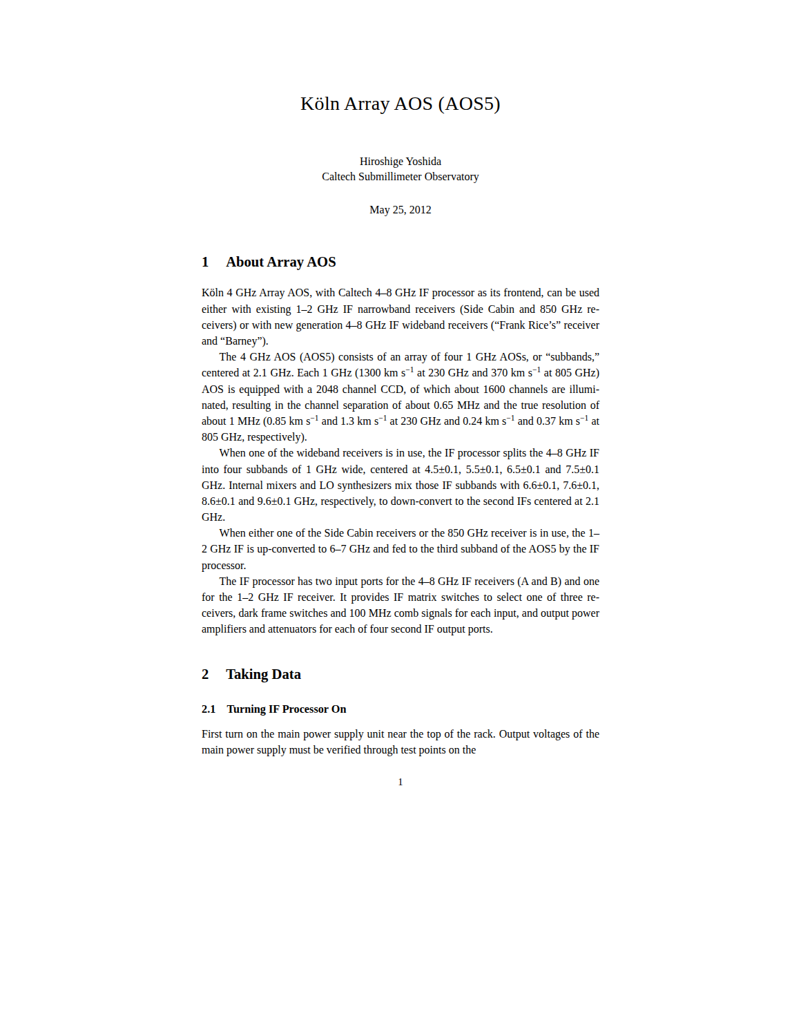Köln Array AOS (AOS5)
Hiroshige Yoshida
Caltech Submillimeter Observatory
May 25, 2012
1 About Array AOS
Köln 4 GHz Array AOS, with Caltech 4–8 GHz IF processor as its frontend, can be used either with existing 1–2 GHz IF narrowband receivers (Side Cabin and 850 GHz receivers) or with new generation 4–8 GHz IF wideband receivers (“Frank Rice’s” receiver and “Barney”).
The 4 GHz AOS (AOS5) consists of an array of four 1 GHz AOSs, or “subbands,” centered at 2.1 GHz. Each 1 GHz (1300 km s−1 at 230 GHz and 370 km s−1 at 805 GHz) AOS is equipped with a 2048 channel CCD, of which about 1600 channels are illuminated, resulting in the channel separation of about 0.65 MHz and the true resolution of about 1 MHz (0.85 km s−1 and 1.3 km s−1 at 230 GHz and 0.24 km s−1 and 0.37 km s−1 at 805 GHz, respectively).
When one of the wideband receivers is in use, the IF processor splits the 4–8 GHz IF into four subbands of 1 GHz wide, centered at 4.5±0.1, 5.5±0.1, 6.5±0.1 and 7.5±0.1 GHz. Internal mixers and LO synthesizers mix those IF subbands with 6.6±0.1, 7.6±0.1, 8.6±0.1 and 9.6±0.1 GHz, respectively, to down-convert to the second IFs centered at 2.1 GHz.
When either one of the Side Cabin receivers or the 850 GHz receiver is in use, the 1–2 GHz IF is up-converted to 6–7 GHz and fed to the third subband of the AOS5 by the IF processor.
The IF processor has two input ports for the 4–8 GHz IF receivers (A and B) and one for the 1–2 GHz IF receiver. It provides IF matrix switches to select one of three receivers, dark frame switches and 100 MHz comb signals for each input, and output power amplifiers and attenuators for each of four second IF output ports.
2 Taking Data
2.1 Turning IF Processor On
First turn on the main power supply unit near the top of the rack. Output voltages of the main power supply must be verified through test points on the
1